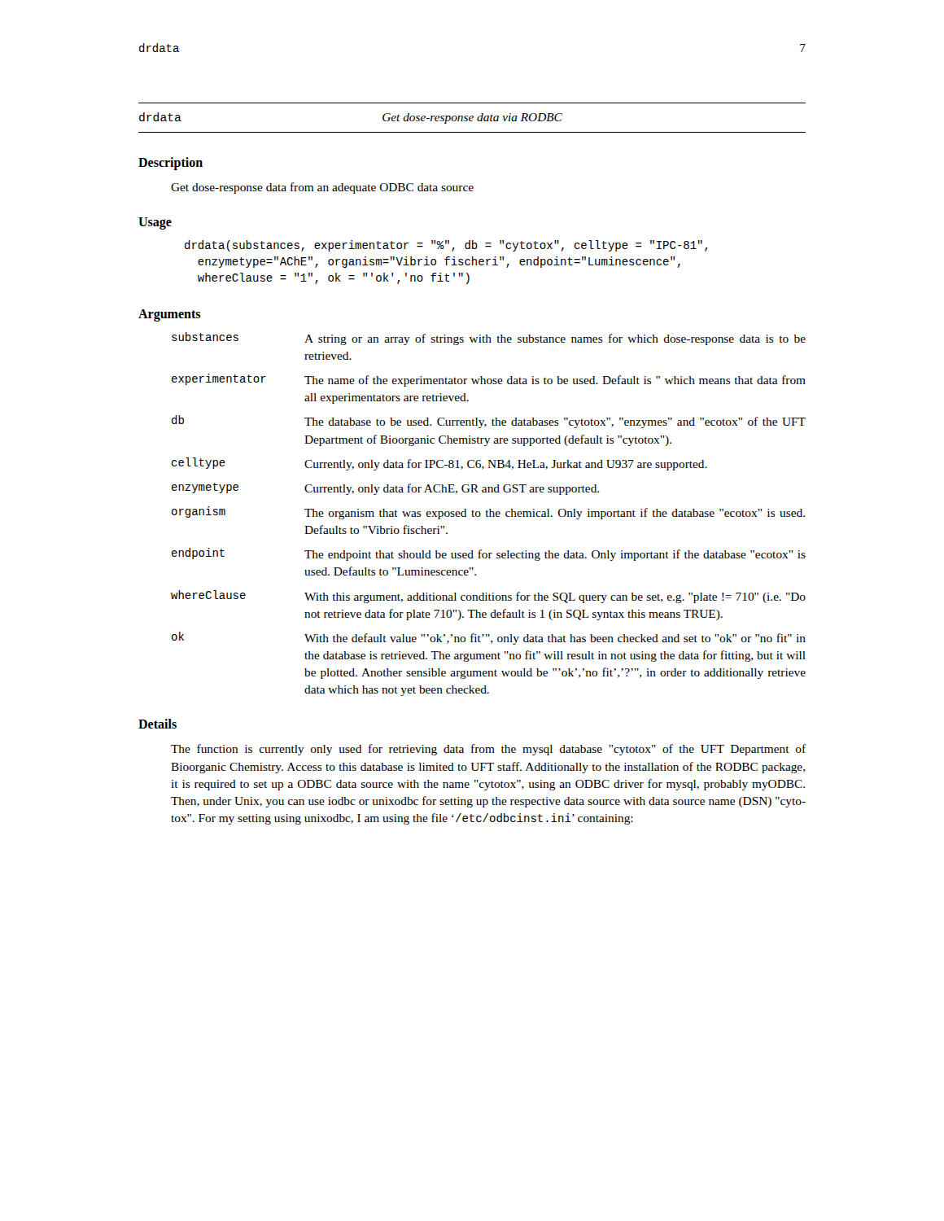drdata 7
| drdata | Get dose-response data via RODBC | |
Description
Get dose-response data from an adequate ODBC data source
Usage
drdata(substances, experimentator = "%", db = "cytotox", celltype = "IPC-81",
  enzymetype="AChE", organism="Vibrio fischeri", endpoint="Luminescence",
  whereClause = "1", ok = "'ok','no fit'")
Arguments
substances
A string or an array of strings with the substance names for which dose-response data is to be retrieved.
experimentator
The name of the experimentator whose data is to be used. Default is " which means that data from all experimentators are retrieved.
db
The database to be used. Currently, the databases "cytotox", "enzymes" and "ecotox" of the UFT Department of Bioorganic Chemistry are supported (default is "cytotox").
celltype
Currently, only data for IPC-81, C6, NB4, HeLa, Jurkat and U937 are supported.
enzymetype
Currently, only data for AChE, GR and GST are supported.
organism
The organism that was exposed to the chemical. Only important if the database "ecotox" is used. Defaults to "Vibrio fischeri".
endpoint
The endpoint that should be used for selecting the data. Only important if the database "ecotox" is used. Defaults to "Luminescence".
whereClause
With this argument, additional conditions for the SQL query can be set, e.g. "plate != 710" (i.e. "Do not retrieve data for plate 710"). The default is 1 (in SQL syntax this means TRUE).
ok
With the default value "’ok’,’no fit’", only data that has been checked and set to "ok" or "no fit" in the database is retrieved. The argument "no fit" will result in not using the data for fitting, but it will be plotted. Another sensible argument would be "’ok’,’no fit’,’?’", in order to additionally retrieve data which has not yet been checked.
Details
The function is currently only used for retrieving data from the mysql database "cytotox" of the UFT Department of Bioorganic Chemistry. Access to this database is limited to UFT staff. Additionally to the installation of the RODBC package, it is required to set up a ODBC data source with the name "cytotox", using an ODBC driver for mysql, probably myODBC. Then, under Unix, you can use iodbc or unixodbc for setting up the respective data source with data source name (DSN) "cytotox". For my setting using unixodbc, I am using the file ‘/etc/odbcinst.ini’ containing: